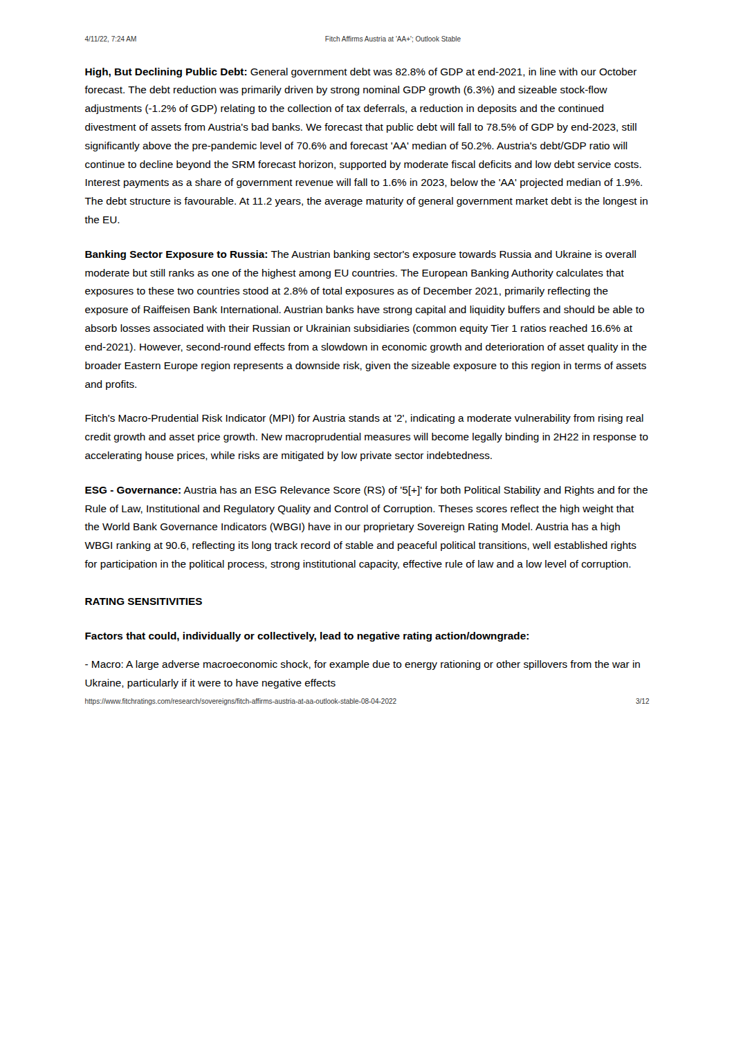4/11/22, 7:24 AM Fitch Affirms Austria at 'AA+'; Outlook Stable
High, But Declining Public Debt: General government debt was 82.8% of GDP at end-2021, in line with our October forecast. The debt reduction was primarily driven by strong nominal GDP growth (6.3%) and sizeable stock-flow adjustments (-1.2% of GDP) relating to the collection of tax deferrals, a reduction in deposits and the continued divestment of assets from Austria's bad banks. We forecast that public debt will fall to 78.5% of GDP by end-2023, still significantly above the pre-pandemic level of 70.6% and forecast 'AA' median of 50.2%. Austria's debt/GDP ratio will continue to decline beyond the SRM forecast horizon, supported by moderate fiscal deficits and low debt service costs. Interest payments as a share of government revenue will fall to 1.6% in 2023, below the 'AA' projected median of 1.9%. The debt structure is favourable. At 11.2 years, the average maturity of general government market debt is the longest in the EU.
Banking Sector Exposure to Russia: The Austrian banking sector's exposure towards Russia and Ukraine is overall moderate but still ranks as one of the highest among EU countries. The European Banking Authority calculates that exposures to these two countries stood at 2.8% of total exposures as of December 2021, primarily reflecting the exposure of Raiffeisen Bank International. Austrian banks have strong capital and liquidity buffers and should be able to absorb losses associated with their Russian or Ukrainian subsidiaries (common equity Tier 1 ratios reached 16.6% at end-2021). However, second-round effects from a slowdown in economic growth and deterioration of asset quality in the broader Eastern Europe region represents a downside risk, given the sizeable exposure to this region in terms of assets and profits.
Fitch's Macro-Prudential Risk Indicator (MPI) for Austria stands at '2', indicating a moderate vulnerability from rising real credit growth and asset price growth. New macroprudential measures will become legally binding in 2H22 in response to accelerating house prices, while risks are mitigated by low private sector indebtedness.
ESG - Governance: Austria has an ESG Relevance Score (RS) of '5[+]' for both Political Stability and Rights and for the Rule of Law, Institutional and Regulatory Quality and Control of Corruption. Theses scores reflect the high weight that the World Bank Governance Indicators (WBGI) have in our proprietary Sovereign Rating Model. Austria has a high WBGI ranking at 90.6, reflecting its long track record of stable and peaceful political transitions, well established rights for participation in the political process, strong institutional capacity, effective rule of law and a low level of corruption.
RATING SENSITIVITIES
Factors that could, individually or collectively, lead to negative rating action/downgrade:
- Macro: A large adverse macroeconomic shock, for example due to energy rationing or other spillovers from the war in Ukraine, particularly if it were to have negative effects
https://www.fitchratings.com/research/sovereigns/fitch-affirms-austria-at-aa-outlook-stable-08-04-2022 3/12